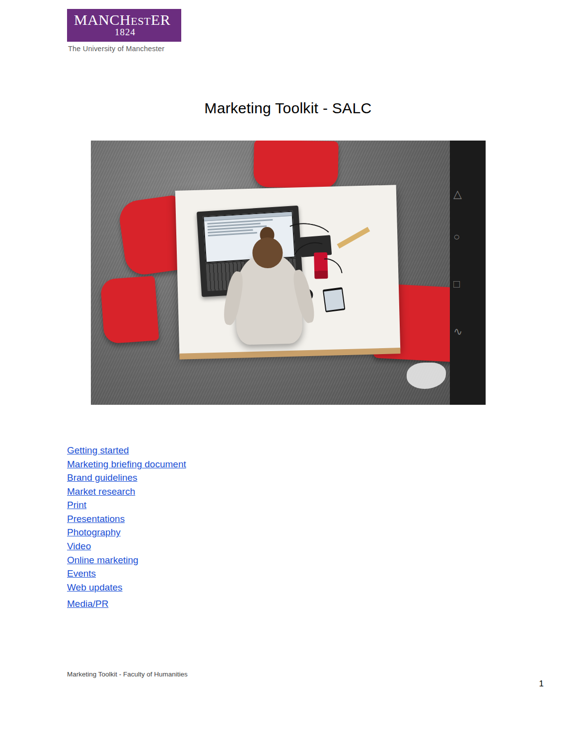MANCHESTER
1824
The University of Manchester
Marketing Toolkit - SALC
△
○
□
∿
Getting started
Marketing briefing document
Brand guidelines
Market research
Print
Presentations
Photography
Video
Online marketing
Events
Web updates
Media/PR
Marketing Toolkit - Faculty of Humanities
1